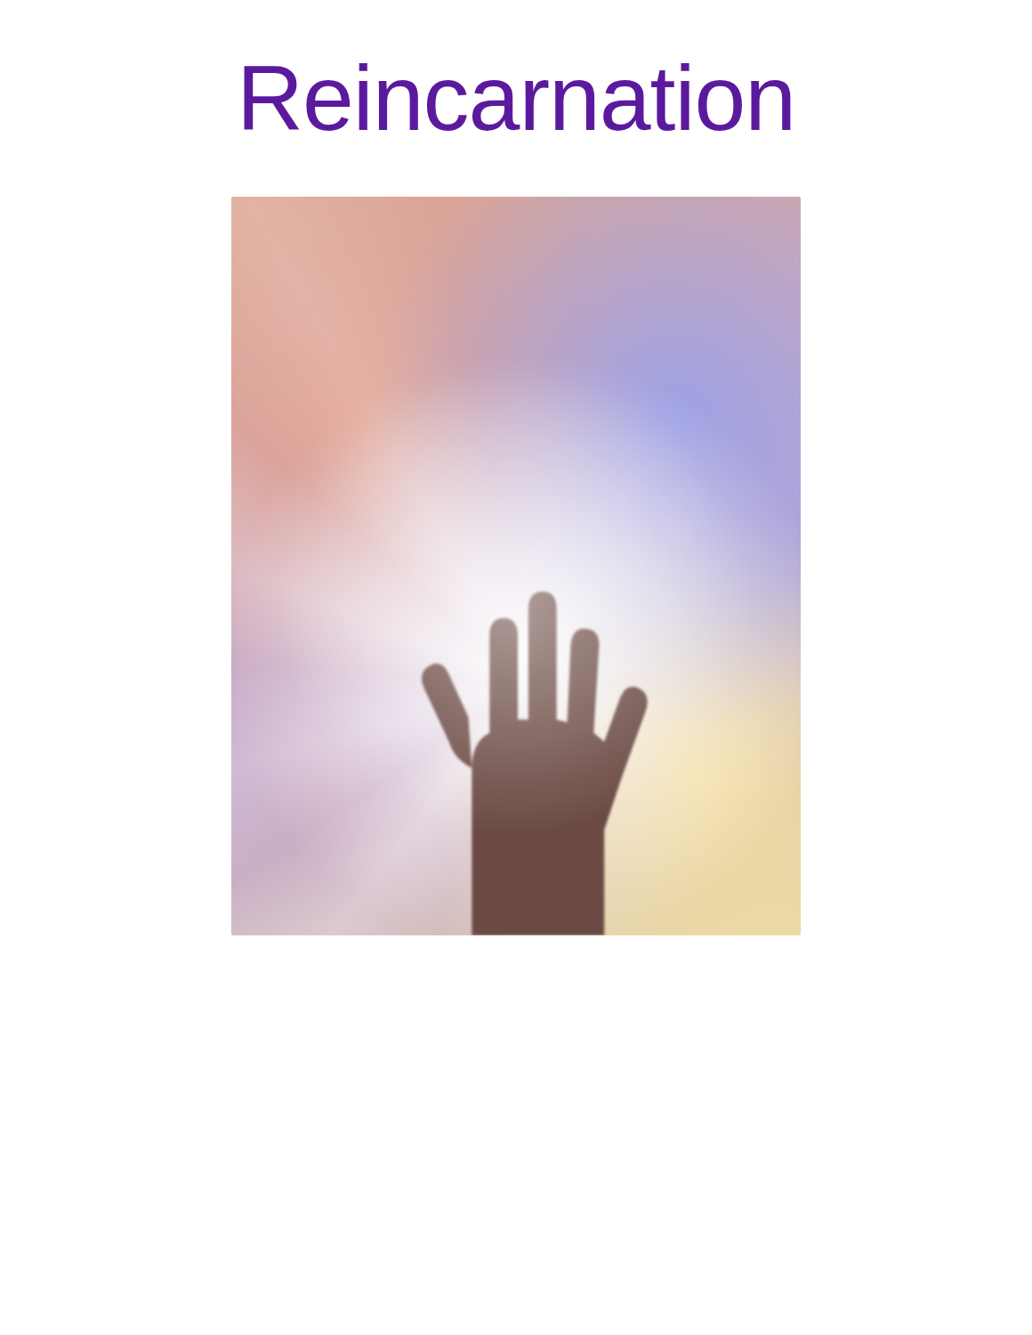Reincarnation
Silhouette of a hand reaching upward into radiating light.